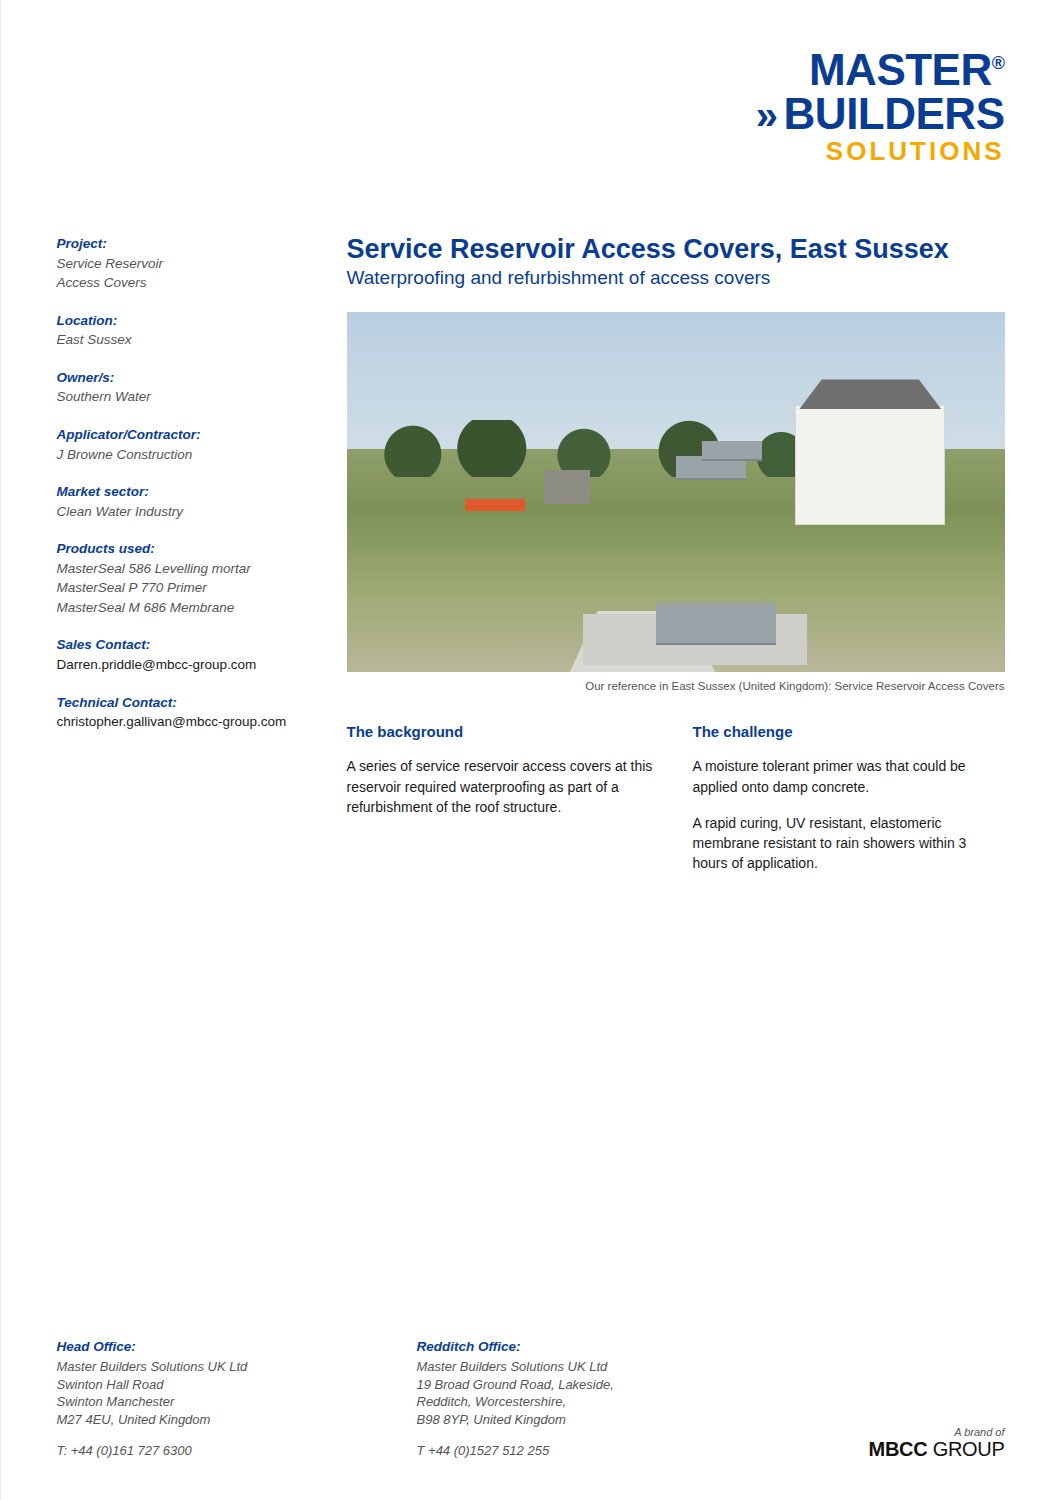MASTER® »BUILDERS SOLUTIONS
Project:
Service Reservoir
Access Covers
Location:
East Sussex
Owner/s:
Southern Water
Applicator/Contractor:
J Browne Construction
Market sector:
Clean Water Industry
Products used:
MasterSeal 586 Levelling mortar
MasterSeal P 770 Primer
MasterSeal M 686 Membrane
Sales Contact:
Darren.priddle@mbcc-group.com
Technical Contact:
christopher.gallivan@mbcc-group.com
Service Reservoir Access Covers, East Sussex
Waterproofing and refurbishment of access covers
Our reference in East Sussex (United Kingdom): Service Reservoir Access Covers
The background
A series of service reservoir access covers at this reservoir required waterproofing as part of a refurbishment of the roof structure.
The challenge
A moisture tolerant primer was that could be applied onto damp concrete.
A rapid curing, UV resistant, elastomeric membrane resistant to rain showers within 3 hours of application.
Head Office:
Master Builders Solutions UK Ltd
Swinton Hall Road
Swinton Manchester
M27 4EU, United Kingdom
T: +44 (0)161 727 6300
Redditch Office:
Master Builders Solutions UK Ltd
19 Broad Ground Road, Lakeside,
Redditch, Worcestershire,
B98 8YP, United Kingdom
T +44 (0)1527 512 255
A brand of
MBCC GROUP